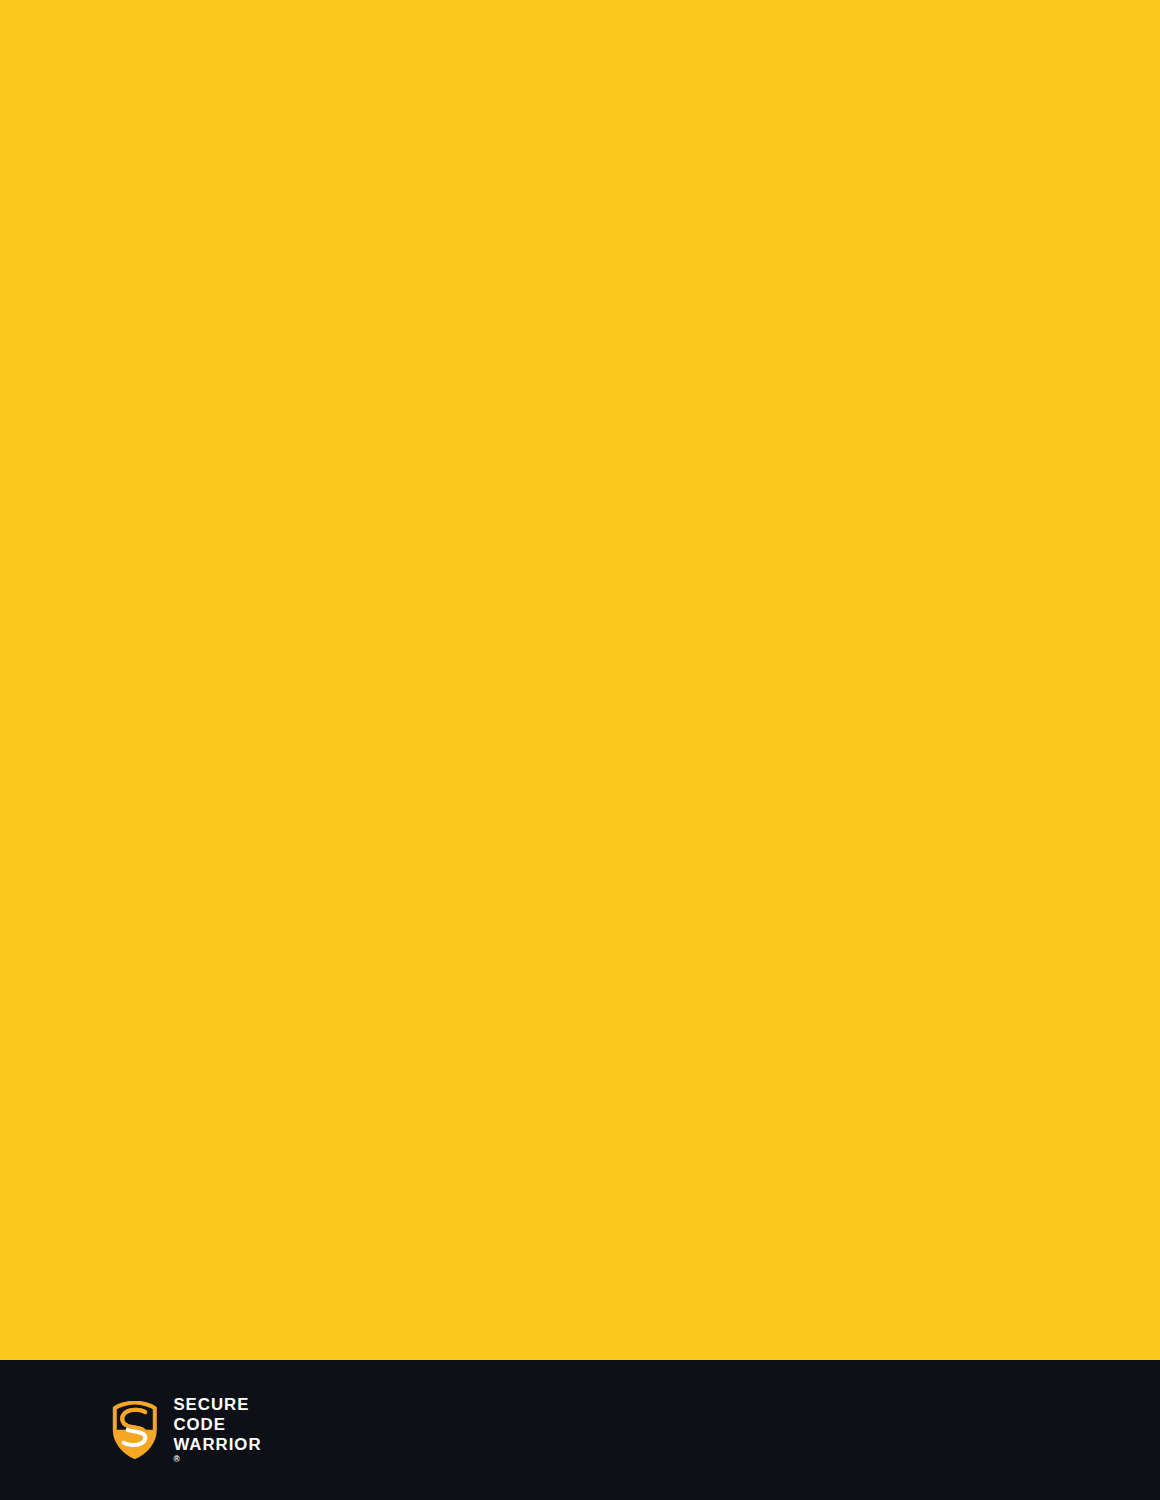Secure Code Warrior®